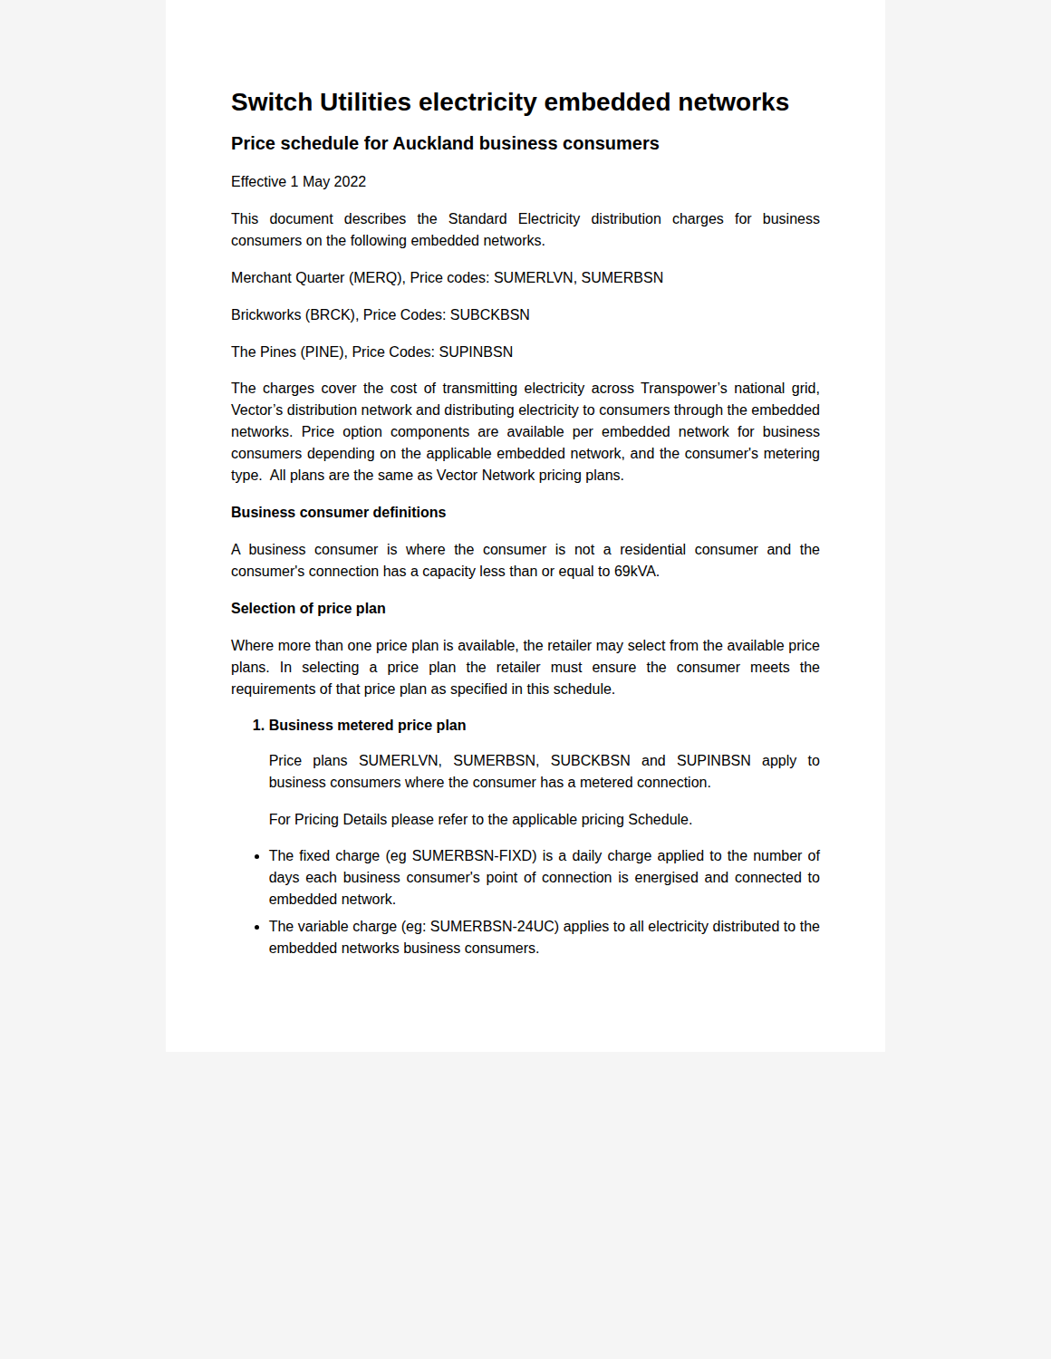Switch Utilities electricity embedded networks
Price schedule for Auckland business consumers
Effective 1 May 2022
This document describes the Standard Electricity distribution charges for business consumers on the following embedded networks.
Merchant Quarter (MERQ), Price codes: SUMERLVN, SUMERBSN
Brickworks (BRCK), Price Codes: SUBCKBSN
The Pines (PINE), Price Codes: SUPINBSN
The charges cover the cost of transmitting electricity across Transpower’s national grid, Vector’s distribution network and distributing electricity to consumers through the embedded networks. Price option components are available per embedded network for business consumers depending on the applicable embedded network, and the consumer's metering type. All plans are the same as Vector Network pricing plans.
Business consumer definitions
A business consumer is where the consumer is not a residential consumer and the consumer's connection has a capacity less than or equal to 69kVA.
Selection of price plan
Where more than one price plan is available, the retailer may select from the available price plans. In selecting a price plan the retailer must ensure the consumer meets the requirements of that price plan as specified in this schedule.
Business metered price plan
Price plans SUMERLVN, SUMERBSN, SUBCKBSN and SUPINBSN apply to business consumers where the consumer has a metered connection.
For Pricing Details please refer to the applicable pricing Schedule.
The fixed charge (eg SUMERBSN-FIXD) is a daily charge applied to the number of days each business consumer's point of connection is energised and connected to embedded network.
The variable charge (eg: SUMERBSN-24UC) applies to all electricity distributed to the embedded networks business consumers.